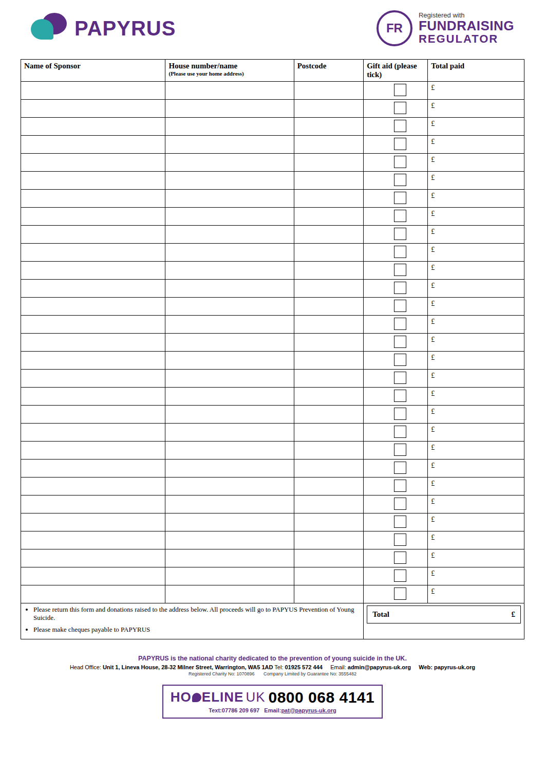PAPYRUS
FR
Registered with
FUNDRAISING
REGULATOR
| Name of Sponsor | House number/name (Please use your home address) | Postcode | Gift aid (please tick) | Total paid |
| --- | --- | --- | --- | --- |
| | | | | £ |
| | | | | £ |
| | | | | £ |
| | | | | £ |
| | | | | £ |
| | | | | £ |
| | | | | £ |
| | | | | £ |
| | | | | £ |
| | | | | £ |
| | | | | £ |
| | | | | £ |
| | | | | £ |
| | | | | £ |
| | | | | £ |
| | | | | £ |
| | | | | £ |
| | | | | £ |
| | | | | £ |
| | | | | £ |
| | | | | £ |
| | | | | £ |
| | | | | £ |
| | | | | £ |
| | | | | £ |
| | | | | £ |
| | | | | £ |
| | | | | £ |
| | | | | £ |
| Please return this form and donations raised to the address below. All proceeds will go to PAPYUS Prevention of Young Suicide. Please make cheques payable to PAPYRUS | Total £ |
PAPYRUS is the national charity dedicated to the prevention of young suicide in the UK.
Head Office: Unit 1, Lineva House, 28-32 Milner Street, Warrington, WA5 1AD Tel: 01925 572 444 Email: admin@papyrus-uk.org Web: papyrus-uk.org
Registered Charity No: 1070896 Company Limited by Guarantee No: 3555482
HO ELINEUK
0800 068 4141
Text:07786 209 697 Email:pat@papyrus-uk.org